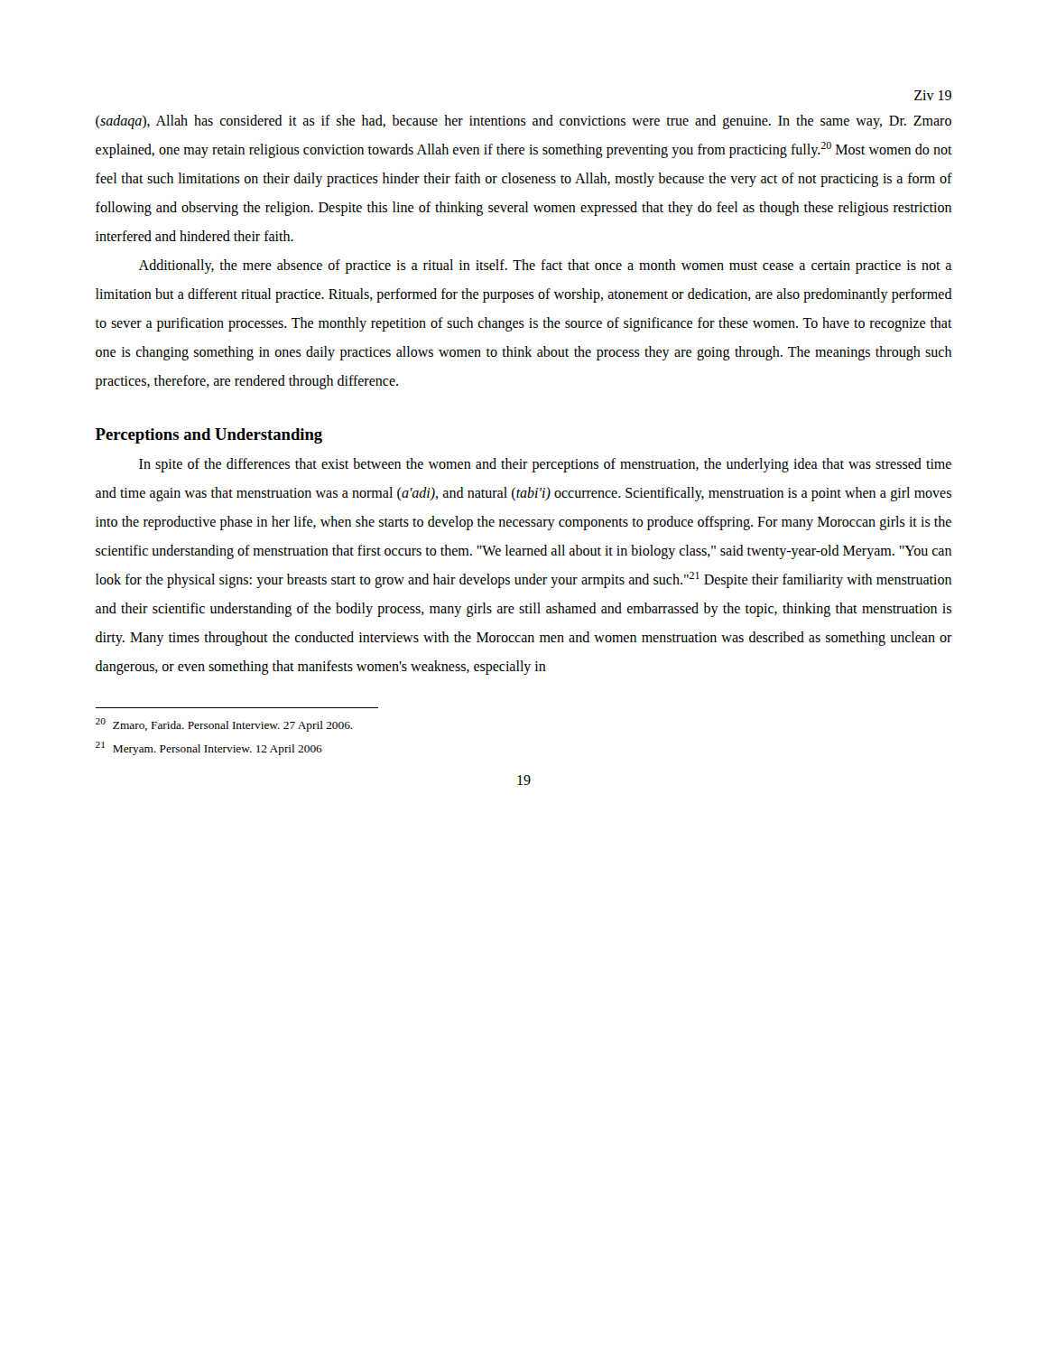Ziv 19
(sadaqa), Allah has considered it as if she had, because her intentions and convictions were true and genuine. In the same way, Dr. Zmaro explained, one may retain religious conviction towards Allah even if there is something preventing you from practicing fully.20 Most women do not feel that such limitations on their daily practices hinder their faith or closeness to Allah, mostly because the very act of not practicing is a form of following and observing the religion. Despite this line of thinking several women expressed that they do feel as though these religious restriction interfered and hindered their faith.
Additionally, the mere absence of practice is a ritual in itself. The fact that once a month women must cease a certain practice is not a limitation but a different ritual practice. Rituals, performed for the purposes of worship, atonement or dedication, are also predominantly performed to sever a purification processes. The monthly repetition of such changes is the source of significance for these women. To have to recognize that one is changing something in ones daily practices allows women to think about the process they are going through. The meanings through such practices, therefore, are rendered through difference.
Perceptions and Understanding
In spite of the differences that exist between the women and their perceptions of menstruation, the underlying idea that was stressed time and time again was that menstruation was a normal (a'adi), and natural (tabi'i) occurrence. Scientifically, menstruation is a point when a girl moves into the reproductive phase in her life, when she starts to develop the necessary components to produce offspring. For many Moroccan girls it is the scientific understanding of menstruation that first occurs to them. "We learned all about it in biology class," said twenty-year-old Meryam. "You can look for the physical signs: your breasts start to grow and hair develops under your armpits and such."21 Despite their familiarity with menstruation and their scientific understanding of the bodily process, many girls are still ashamed and embarrassed by the topic, thinking that menstruation is dirty. Many times throughout the conducted interviews with the Moroccan men and women menstruation was described as something unclean or dangerous, or even something that manifests women's weakness, especially in
20 Zmaro, Farida. Personal Interview. 27 April 2006.
21 Meryam. Personal Interview. 12 April 2006
19